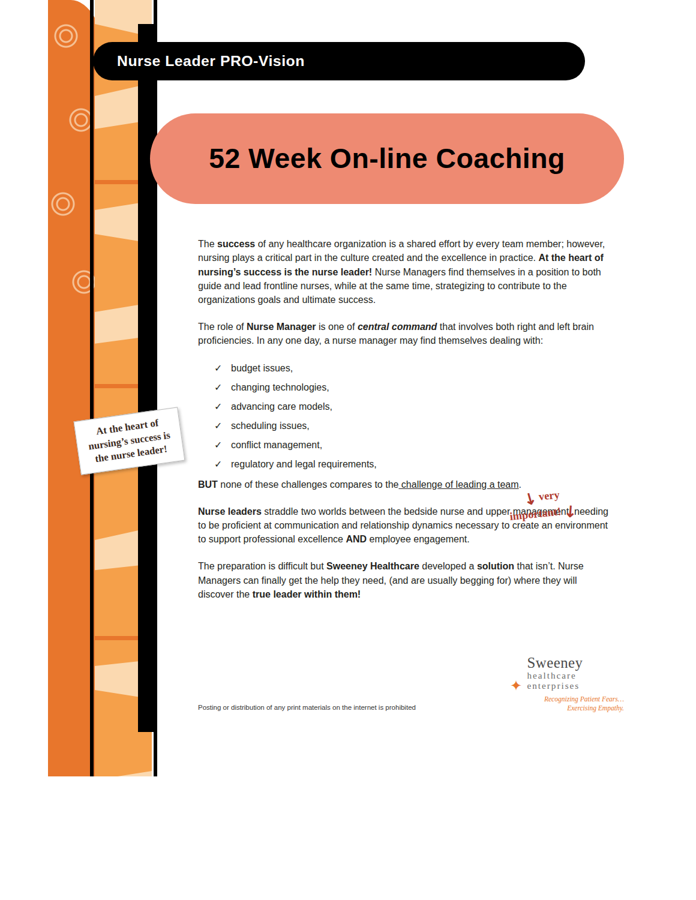Nurse Leader PRO-Vision
52 Week On-line Coaching
At the heart of nursing’s success is the nurse leader!
↘very
important!↘
The success of any healthcare organization is a shared effort by every team member; however, nursing plays a critical part in the culture created and the excellence in practice. At the heart of nursing’s success is the nurse leader! Nurse Managers find themselves in a position to both guide and lead frontline nurses, while at the same time, strategizing to contribute to the organizations goals and ultimate success.
The role of Nurse Manager is one of central command that involves both right and left brain proficiencies. In any one day, a nurse manager may find themselves dealing with:
budget issues,
changing technologies,
advancing care models,
scheduling issues,
conflict management,
regulatory and legal requirements,
BUT none of these challenges compares to the challenge of leading a team.
Nurse leaders straddle two worlds between the bedside nurse and upper management, needing to be proficient at communication and relationship dynamics necessary to create an environment to support professional excellence AND employee engagement.
The preparation is difficult but Sweeney Healthcare developed a solution that isn’t. Nurse Managers can finally get the help they need, (and are usually begging for) where they will discover the true leader within them!
Posting or distribution of any print materials on the internet is prohibited
✦ Sweeney
healthcare
enterprises
Recognizing Patient Fears…
Exercising Empathy.